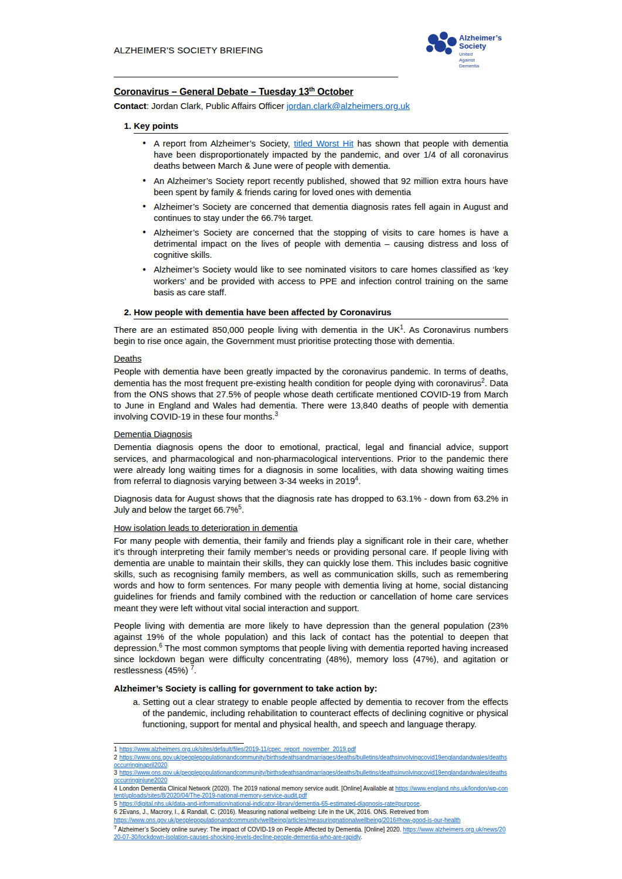ALZHEIMER’S SOCIETY BRIEFING
Alzheimer’s Society United Against Dementia
Coronavirus – General Debate – Tuesday 13th October
Contact: Jordan Clark, Public Affairs Officer jordan.clark@alzheimers.org.uk
Key points
A report from Alzheimer’s Society, titled Worst Hit has shown that people with dementia have been disproportionately impacted by the pandemic, and over 1/4 of all coronavirus deaths between March & June were of people with dementia.
An Alzheimer’s Society report recently published, showed that 92 million extra hours have been spent by family & friends caring for loved ones with dementia
Alzheimer’s Society are concerned that dementia diagnosis rates fell again in August and continues to stay under the 66.7% target.
Alzheimer’s Society are concerned that the stopping of visits to care homes is have a detrimental impact on the lives of people with dementia – causing distress and loss of cognitive skills.
Alzheimer’s Society would like to see nominated visitors to care homes classified as ‘key workers’ and be provided with access to PPE and infection control training on the same basis as care staff.
How people with dementia have been affected by Coronavirus
There are an estimated 850,000 people living with dementia in the UK1. As Coronavirus numbers begin to rise once again, the Government must prioritise protecting those with dementia.
Deaths
People with dementia have been greatly impacted by the coronavirus pandemic. In terms of deaths, dementia has the most frequent pre-existing health condition for people dying with coronavirus2. Data from the ONS shows that 27.5% of people whose death certificate mentioned COVID-19 from March to June in England and Wales had dementia. There were 13,840 deaths of people with dementia involving COVID-19 in these four months.3
Dementia Diagnosis
Dementia diagnosis opens the door to emotional, practical, legal and financial advice, support services, and pharmacological and non-pharmacological interventions. Prior to the pandemic there were already long waiting times for a diagnosis in some localities, with data showing waiting times from referral to diagnosis varying between 3-34 weeks in 20194.
Diagnosis data for August shows that the diagnosis rate has dropped to 63.1% - down from 63.2% in July and below the target 66.7%5.
How isolation leads to deterioration in dementia
For many people with dementia, their family and friends play a significant role in their care, whether it’s through interpreting their family member’s needs or providing personal care. If people living with dementia are unable to maintain their skills, they can quickly lose them. This includes basic cognitive skills, such as recognising family members, as well as communication skills, such as remembering words and how to form sentences. For many people with dementia living at home, social distancing guidelines for friends and family combined with the reduction or cancellation of home care services meant they were left without vital social interaction and support.
People living with dementia are more likely to have depression than the general population (23% against 19% of the whole population) and this lack of contact has the potential to deepen that depression.6 The most common symptoms that people living with dementia reported having increased since lockdown began were difficulty concentrating (48%), memory loss (47%), and agitation or restlessness (45%) 7.
Alzheimer’s Society is calling for government to take action by:
Setting out a clear strategy to enable people affected by dementia to recover from the effects of the pandemic, including rehabilitation to counteract effects of declining cognitive or physical functioning, support for mental and physical health, and speech and language therapy.
1 https://www.alzheimers.org.uk/sites/default/files/2019-11/cpec_report_november_2019.pdf
2 https://www.ons.gov.uk/peoplepopulationandcommunity/birthsdeathsandmarriages/deaths/bulletins/deathsinvolvingcovid19englandandwales/deathsoccurringinapril2020
3 https://www.ons.gov.uk/peoplepopulationandcommunity/birthsdeathsandmarriages/deaths/bulletins/deathsinvolvingcovid19englandandwales/deathsoccurringinjune2020
4 London Dementia Clinical Network (2020). The 2019 national memory service audit. [Online] Available at https://www.england.nhs.uk/london/wp-content/uploads/sites/8/2020/04/The-2019-national-memory-service-audit.pdf
5 https://digital.nhs.uk/data-and-information/national-indicator-library/dementia-65-estimated-diagnosis-rate#purpose.
62Evans, J., Macrory, I., & Randall, C. (2016). Measuring national wellbeing: Life in the UK, 2016. ONS. Retreived from
https://www.ons.gov.uk/peoplepopulationandcommunity/wellbeing/articles/measuringnationalwellbeing/2016#how-good-is-our-health
7 Alzheimer’s Society online survey: The impact of COVID-19 on People Affected by Dementia. [Online] 2020. https://www.alzheimers.org.uk/news/2020-07-30/lockdown-isolation-causes-shocking-levels-decline-people-dementia-who-are-rapidly.